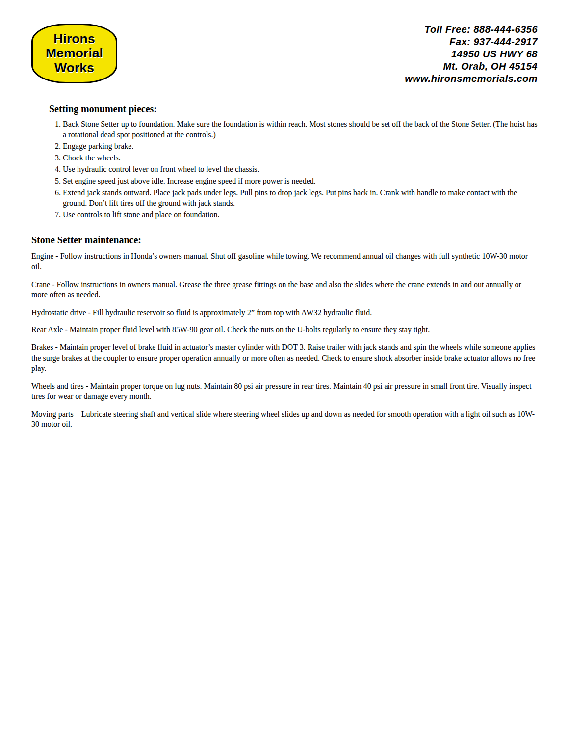Hirons
Memorial
Works
Toll Free: 888-444-6356
Fax: 937-444-2917
14950 US HWY 68
Mt. Orab, OH 45154
www.hironsmemorials.com
Setting monument pieces:
Back Stone Setter up to foundation. Make sure the foundation is within reach. Most stones should be set off the back of the Stone Setter. (The hoist has a rotational dead spot positioned at the controls.)
Engage parking brake.
Chock the wheels.
Use hydraulic control lever on front wheel to level the chassis.
Set engine speed just above idle. Increase engine speed if more power is needed.
Extend jack stands outward. Place jack pads under legs. Pull pins to drop jack legs. Put pins back in. Crank with handle to make contact with the ground. Don’t lift tires off the ground with jack stands.
Use controls to lift stone and place on foundation.
Stone Setter maintenance:
Engine - Follow instructions in Honda’s owners manual. Shut off gasoline while towing. We recommend annual oil changes with full synthetic 10W-30 motor oil.
Crane - Follow instructions in owners manual. Grease the three grease fittings on the base and also the slides where the crane extends in and out annually or more often as needed.
Hydrostatic drive - Fill hydraulic reservoir so fluid is approximately 2” from top with AW32 hydraulic fluid.
Rear Axle - Maintain proper fluid level with 85W-90 gear oil. Check the nuts on the U-bolts regularly to ensure they stay tight.
Brakes - Maintain proper level of brake fluid in actuator’s master cylinder with DOT 3. Raise trailer with jack stands and spin the wheels while someone applies the surge brakes at the coupler to ensure proper operation annually or more often as needed. Check to ensure shock absorber inside brake actuator allows no free play.
Wheels and tires - Maintain proper torque on lug nuts. Maintain 80 psi air pressure in rear tires. Maintain 40 psi air pressure in small front tire. Visually inspect tires for wear or damage every month.
Moving parts – Lubricate steering shaft and vertical slide where steering wheel slides up and down as needed for smooth operation with a light oil such as 10W-30 motor oil.